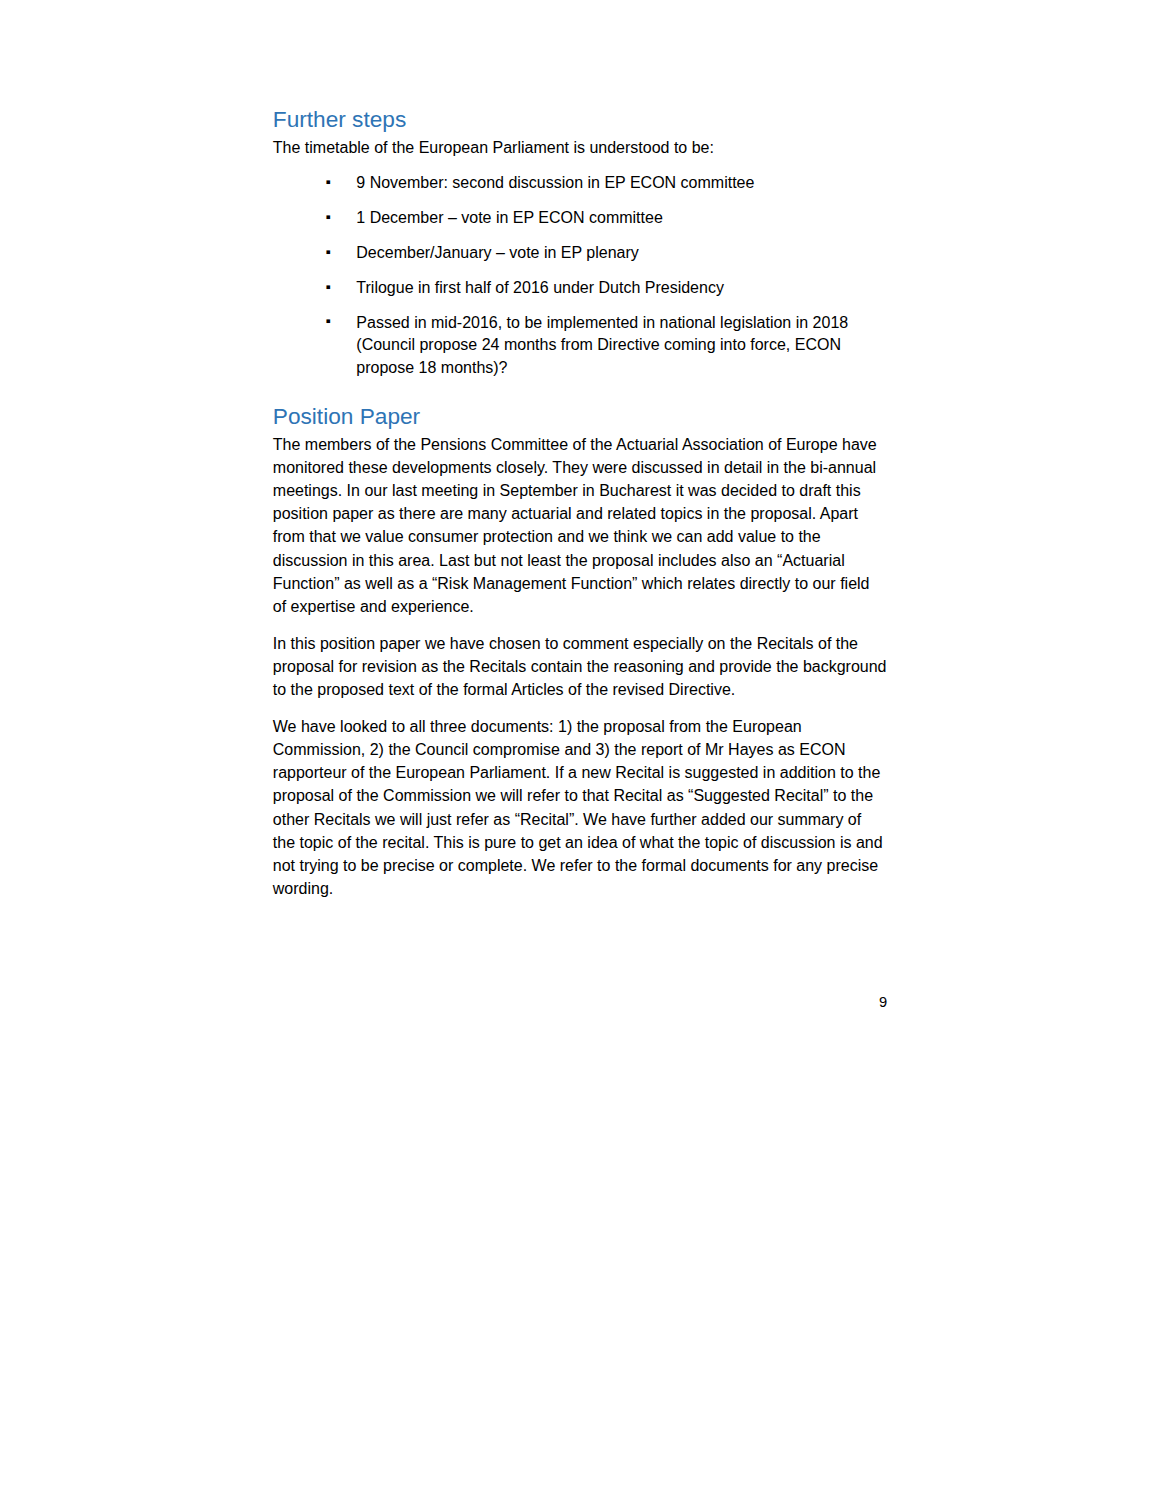Further steps
The timetable of the European Parliament is understood to be:
9 November: second discussion in EP ECON committee
1 December – vote in EP ECON committee
December/January – vote in EP plenary
Trilogue in first half of 2016 under Dutch Presidency
Passed in mid-2016, to be implemented in national legislation in 2018 (Council propose 24 months from Directive coming into force, ECON propose 18 months)?
Position Paper
The members of the Pensions Committee of the Actuarial Association of Europe have monitored these developments closely. They were discussed in detail in the bi-annual meetings. In our last meeting in September in Bucharest it was decided to draft this position paper as there are many actuarial and related topics in the proposal. Apart from that we value consumer protection and we think we can add value to the discussion in this area. Last but not least the proposal includes also an “Actuarial Function” as well as a “Risk Management Function” which relates directly to our field of expertise and experience.
In this position paper we have chosen to comment especially on the Recitals of the proposal for revision as the Recitals contain the reasoning and provide the background to the proposed text of the formal Articles of the revised Directive.
We have looked to all three documents: 1) the proposal from the European Commission, 2) the Council compromise and 3) the report of Mr Hayes as ECON rapporteur of the European Parliament. If a new Recital is suggested in addition to the proposal of the Commission we will refer to that Recital as “Suggested Recital” to the other Recitals we will just refer as “Recital”. We have further added our summary of the topic of the recital. This is pure to get an idea of what the topic of discussion is and not trying to be precise or complete. We refer to the formal documents for any precise wording.
9